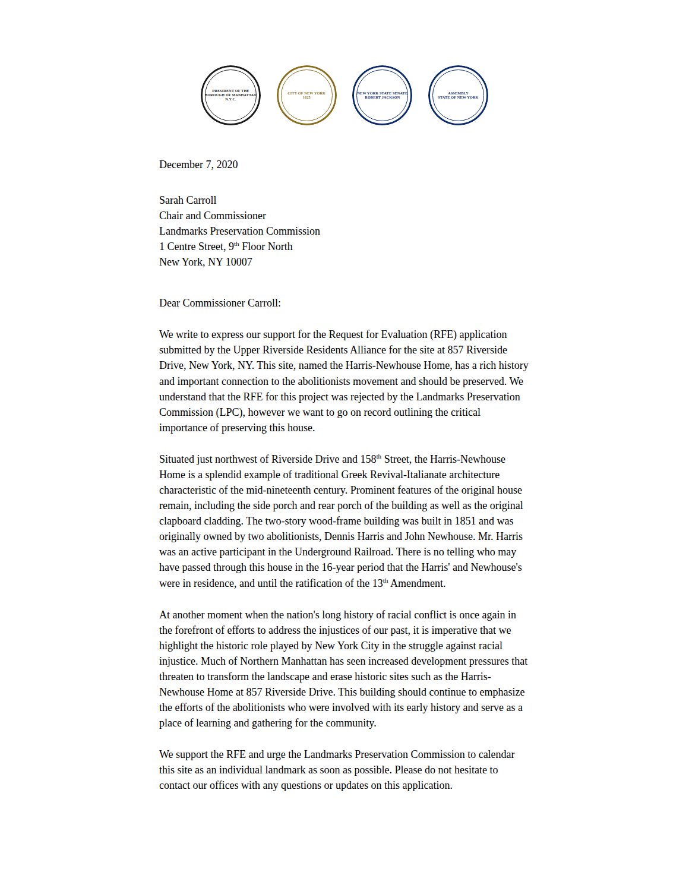President of the Borough of Manhattan
N.Y.C.
City of New York
1625
New York State Senate
Robert Jackson
Assembly
State of New York
December 7, 2020
Sarah Carroll
Chair and Commissioner
Landmarks Preservation Commission
1 Centre Street, 9th Floor North
New York, NY 10007
Dear Commissioner Carroll:
We write to express our support for the Request for Evaluation (RFE) application submitted by the Upper Riverside Residents Alliance for the site at 857 Riverside Drive, New York, NY. This site, named the Harris-Newhouse Home, has a rich history and important connection to the abolitionists movement and should be preserved. We understand that the RFE for this project was rejected by the Landmarks Preservation Commission (LPC), however we want to go on record outlining the critical importance of preserving this house.
Situated just northwest of Riverside Drive and 158th Street, the Harris-Newhouse Home is a splendid example of traditional Greek Revival-Italianate architecture characteristic of the mid-nineteenth century. Prominent features of the original house remain, including the side porch and rear porch of the building as well as the original clapboard cladding. The two-story wood-frame building was built in 1851 and was originally owned by two abolitionists, Dennis Harris and John Newhouse. Mr. Harris was an active participant in the Underground Railroad. There is no telling who may have passed through this house in the 16-year period that the Harris' and Newhouse's were in residence, and until the ratification of the 13th Amendment.
At another moment when the nation's long history of racial conflict is once again in the forefront of efforts to address the injustices of our past, it is imperative that we highlight the historic role played by New York City in the struggle against racial injustice. Much of Northern Manhattan has seen increased development pressures that threaten to transform the landscape and erase historic sites such as the Harris-Newhouse Home at 857 Riverside Drive. This building should continue to emphasize the efforts of the abolitionists who were involved with its early history and serve as a place of learning and gathering for the community.
We support the RFE and urge the Landmarks Preservation Commission to calendar this site as an individual landmark as soon as possible. Please do not hesitate to contact our offices with any questions or updates on this application.